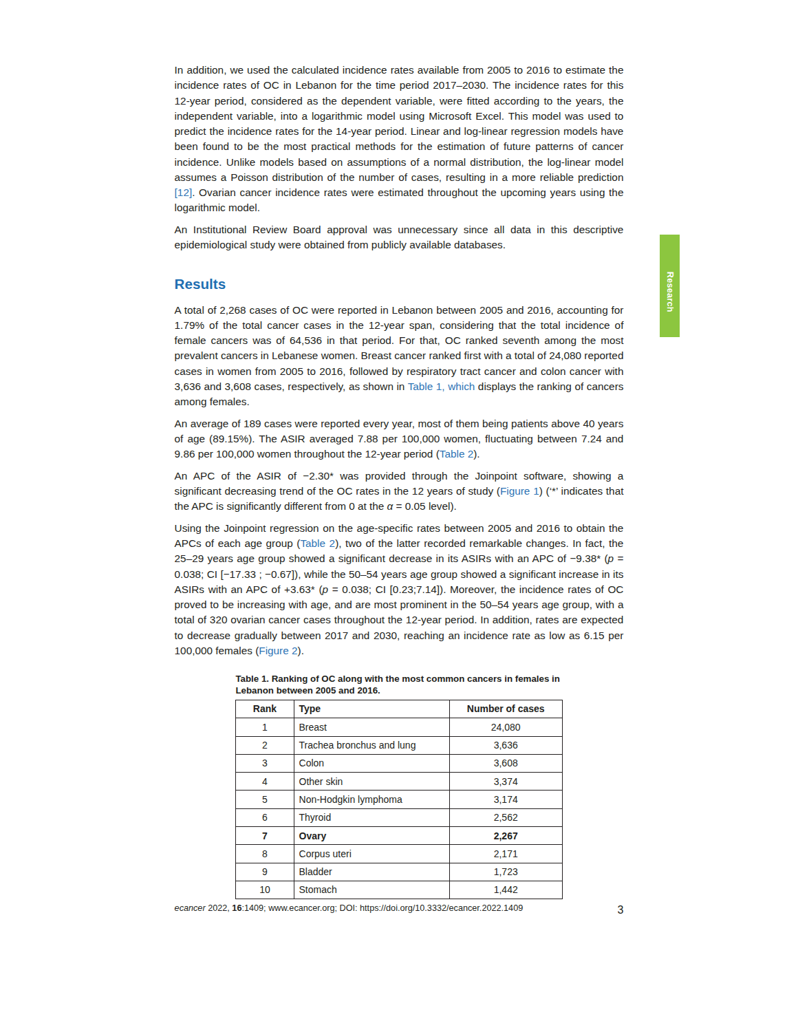Research
In addition, we used the calculated incidence rates available from 2005 to 2016 to estimate the incidence rates of OC in Lebanon for the time period 2017–2030. The incidence rates for this 12-year period, considered as the dependent variable, were fitted according to the years, the independent variable, into a logarithmic model using Microsoft Excel. This model was used to predict the incidence rates for the 14-year period. Linear and log-linear regression models have been found to be the most practical methods for the estimation of future patterns of cancer incidence. Unlike models based on assumptions of a normal distribution, the log-linear model assumes a Poisson distribution of the number of cases, resulting in a more reliable prediction [12]. Ovarian cancer incidence rates were estimated throughout the upcoming years using the logarithmic model.
An Institutional Review Board approval was unnecessary since all data in this descriptive epidemiological study were obtained from publicly available databases.
Results
A total of 2,268 cases of OC were reported in Lebanon between 2005 and 2016, accounting for 1.79% of the total cancer cases in the 12-year span, considering that the total incidence of female cancers was of 64,536 in that period. For that, OC ranked seventh among the most prevalent cancers in Lebanese women. Breast cancer ranked first with a total of 24,080 reported cases in women from 2005 to 2016, followed by respiratory tract cancer and colon cancer with 3,636 and 3,608 cases, respectively, as shown in Table 1, which displays the ranking of cancers among females.
An average of 189 cases were reported every year, most of them being patients above 40 years of age (89.15%). The ASIR averaged 7.88 per 100,000 women, fluctuating between 7.24 and 9.86 per 100,000 women throughout the 12-year period (Table 2).
An APC of the ASIR of −2.30* was provided through the Joinpoint software, showing a significant decreasing trend of the OC rates in the 12 years of study (Figure 1) (‘*’ indicates that the APC is significantly different from 0 at the α = 0.05 level).
Using the Joinpoint regression on the age-specific rates between 2005 and 2016 to obtain the APCs of each age group (Table 2), two of the latter recorded remarkable changes. In fact, the 25–29 years age group showed a significant decrease in its ASIRs with an APC of −9.38* (p = 0.038; CI [−17.33 ; −0.67]), while the 50–54 years age group showed a significant increase in its ASIRs with an APC of +3.63* (p = 0.038; CI [0.23;7.14]). Moreover, the incidence rates of OC proved to be increasing with age, and are most prominent in the 50–54 years age group, with a total of 320 ovarian cancer cases throughout the 12-year period. In addition, rates are expected to decrease gradually between 2017 and 2030, reaching an incidence rate as low as 6.15 per 100,000 females (Figure 2).
Table 1. Ranking of OC along with the most common cancers in females in Lebanon between 2005 and 2016.
| Rank | Type | Number of cases |
| --- | --- | --- |
| 1 | Breast | 24,080 |
| 2 | Trachea bronchus and lung | 3,636 |
| 3 | Colon | 3,608 |
| 4 | Other skin | 3,374 |
| 5 | Non-Hodgkin lymphoma | 3,174 |
| 6 | Thyroid | 2,562 |
| 7 | Ovary | 2,267 |
| 8 | Corpus uteri | 2,171 |
| 9 | Bladder | 1,723 |
| 10 | Stomach | 1,442 |
ecancer 2022, 16:1409; www.ecancer.org; DOI: https://doi.org/10.3332/ecancer.2022.1409
3